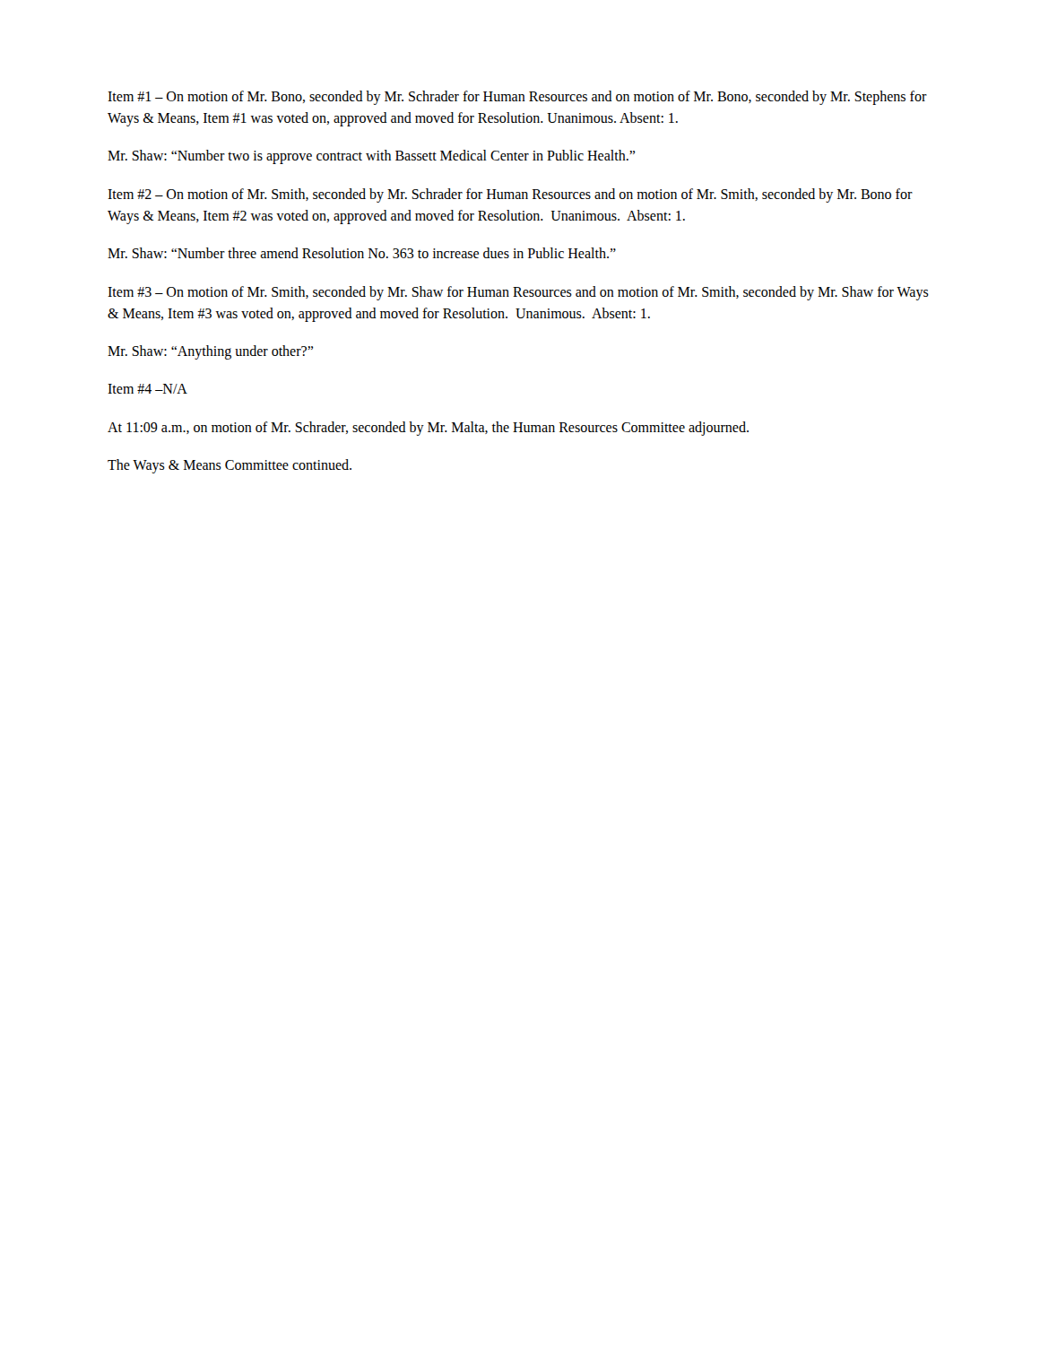Item #1 – On motion of Mr. Bono, seconded by Mr. Schrader for Human Resources and on motion of Mr. Bono, seconded by Mr. Stephens for Ways & Means, Item #1 was voted on, approved and moved for Resolution. Unanimous. Absent: 1.
Mr. Shaw: “Number two is approve contract with Bassett Medical Center in Public Health.”
Item #2 – On motion of Mr. Smith, seconded by Mr. Schrader for Human Resources and on motion of Mr. Smith, seconded by Mr. Bono for Ways & Means, Item #2 was voted on, approved and moved for Resolution. Unanimous. Absent: 1.
Mr. Shaw: “Number three amend Resolution No. 363 to increase dues in Public Health.”
Item #3 – On motion of Mr. Smith, seconded by Mr. Shaw for Human Resources and on motion of Mr. Smith, seconded by Mr. Shaw for Ways & Means, Item #3 was voted on, approved and moved for Resolution. Unanimous. Absent: 1.
Mr. Shaw: “Anything under other?”
Item #4 –N/A
At 11:09 a.m., on motion of Mr. Schrader, seconded by Mr. Malta, the Human Resources Committee adjourned.
The Ways & Means Committee continued.